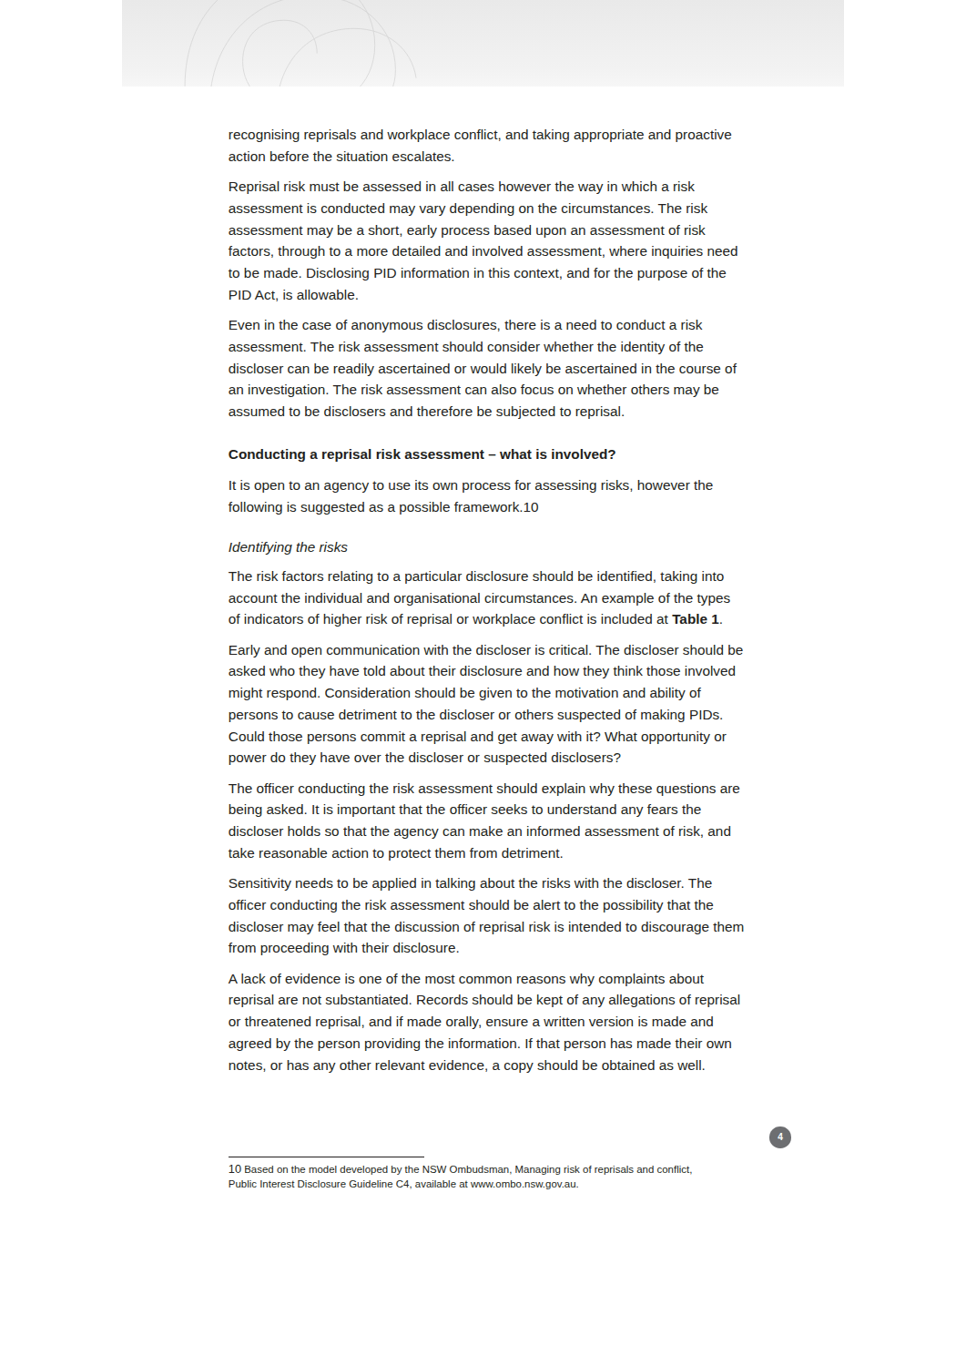recognising reprisals and workplace conflict, and taking appropriate and proactive action before the situation escalates.
Reprisal risk must be assessed in all cases however the way in which a risk assessment is conducted may vary depending on the circumstances. The risk assessment may be a short, early process based upon an assessment of risk factors, through to a more detailed and involved assessment, where inquiries need to be made. Disclosing PID information in this context, and for the purpose of the PID Act, is allowable.
Even in the case of anonymous disclosures, there is a need to conduct a risk assessment. The risk assessment should consider whether the identity of the discloser can be readily ascertained or would likely be ascertained in the course of an investigation. The risk assessment can also focus on whether others may be assumed to be disclosers and therefore be subjected to reprisal.
Conducting a reprisal risk assessment – what is involved?
It is open to an agency to use its own process for assessing risks, however the following is suggested as a possible framework.10
Identifying the risks
The risk factors relating to a particular disclosure should be identified, taking into account the individual and organisational circumstances. An example of the types of indicators of higher risk of reprisal or workplace conflict is included at Table 1.
Early and open communication with the discloser is critical. The discloser should be asked who they have told about their disclosure and how they think those involved might respond. Consideration should be given to the motivation and ability of persons to cause detriment to the discloser or others suspected of making PIDs. Could those persons commit a reprisal and get away with it? What opportunity or power do they have over the discloser or suspected disclosers?
The officer conducting the risk assessment should explain why these questions are being asked. It is important that the officer seeks to understand any fears the discloser holds so that the agency can make an informed assessment of risk, and take reasonable action to protect them from detriment.
Sensitivity needs to be applied in talking about the risks with the discloser. The officer conducting the risk assessment should be alert to the possibility that the discloser may feel that the discussion of reprisal risk is intended to discourage them from proceeding with their disclosure.
A lack of evidence is one of the most common reasons why complaints about reprisal are not substantiated. Records should be kept of any allegations of reprisal or threatened reprisal, and if made orally, ensure a written version is made and agreed by the person providing the information. If that person has made their own notes, or has any other relevant evidence, a copy should be obtained as well.
10 Based on the model developed by the NSW Ombudsman, Managing risk of reprisals and conflict,
Public Interest Disclosure Guideline C4, available at www.ombo.nsw.gov.au.
4